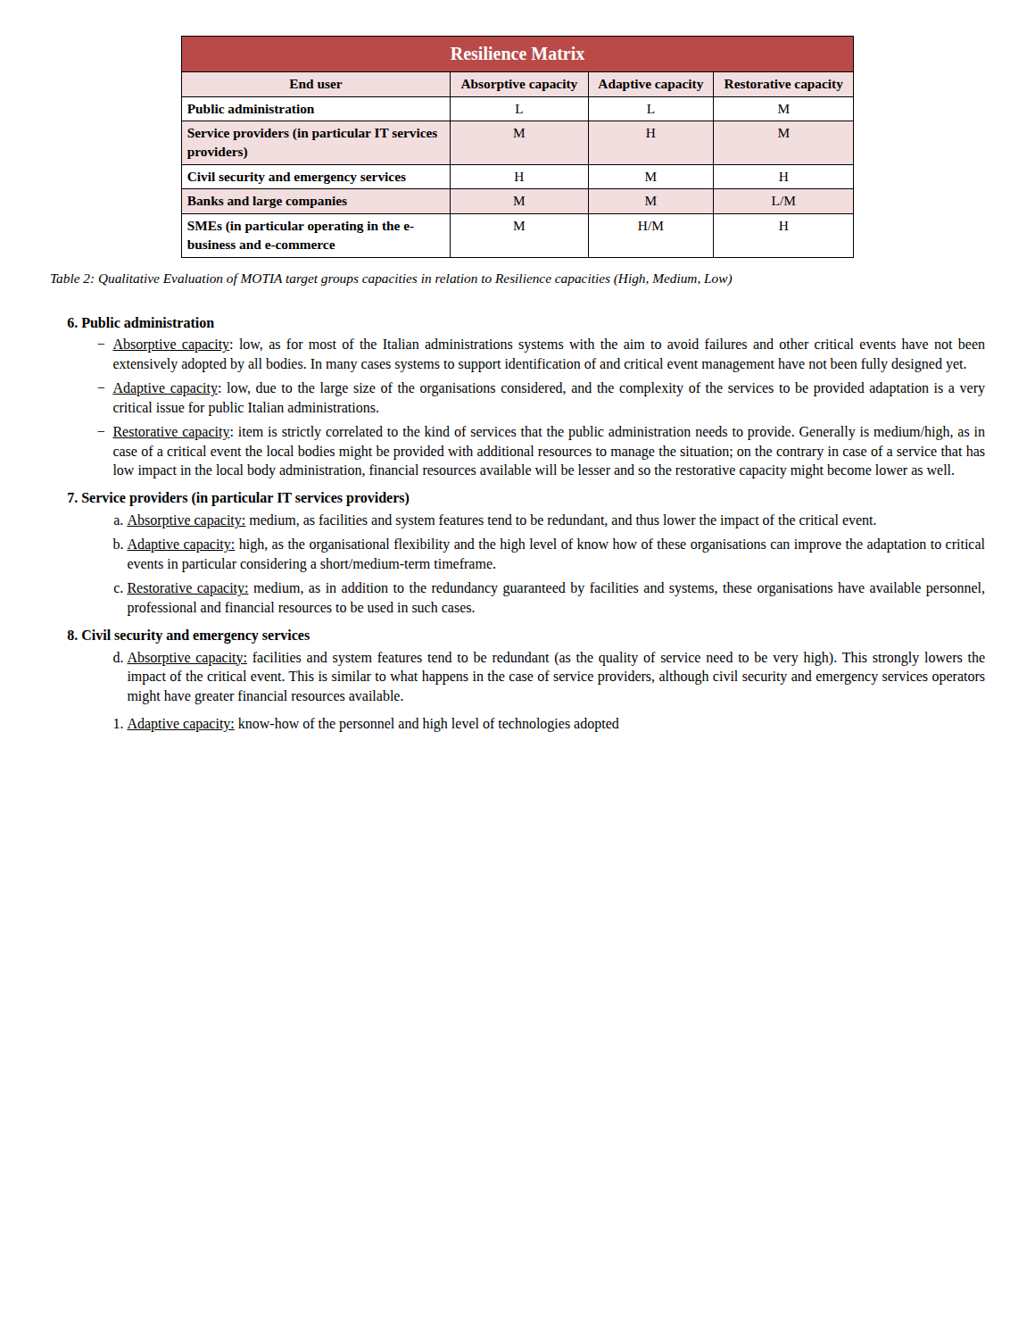Resilience Matrix
| End user | Absorptive capacity | Adaptive capacity | Restorative capacity |
| --- | --- | --- | --- |
| Public administration | L | L | M |
| Service providers (in particular IT services providers) | M | H | M |
| Civil security and emergency services | H | M | H |
| Banks and large companies | M | M | L/M |
| SMEs (in particular operating in the e-business and e-commerce | M | H/M | H |
Table 2: Qualitative Evaluation of MOTIA target groups capacities in relation to Resilience capacities (High, Medium, Low)
Public administration
Absorptive capacity: low, as for most of the Italian administrations systems with the aim to avoid failures and other critical events have not been extensively adopted by all bodies. In many cases systems to support identification of and critical event management have not been fully designed yet.
Adaptive capacity: low, due to the large size of the organisations considered, and the complexity of the services to be provided adaptation is a very critical issue for public Italian administrations.
Restorative capacity: item is strictly correlated to the kind of services that the public administration needs to provide. Generally is medium/high, as in case of a critical event the local bodies might be provided with additional resources to manage the situation; on the contrary in case of a service that has low impact in the local body administration, financial resources available will be lesser and so the restorative capacity might become lower as well.
Service providers (in particular IT services providers)
Absorptive capacity: medium, as facilities and system features tend to be redundant, and thus lower the impact of the critical event.
Adaptive capacity: high, as the organisational flexibility and the high level of know how of these organisations can improve the adaptation to critical events in particular considering a short/medium-term timeframe.
Restorative capacity: medium, as in addition to the redundancy guaranteed by facilities and systems, these organisations have available personnel, professional and financial resources to be used in such cases.
Civil security and emergency services
Absorptive capacity: facilities and system features tend to be redundant (as the quality of service need to be very high). This strongly lowers the impact of the critical event. This is similar to what happens in the case of service providers, although civil security and emergency services operators might have greater financial resources available.
Adaptive capacity: know-how of the personnel and high level of technologies adopted